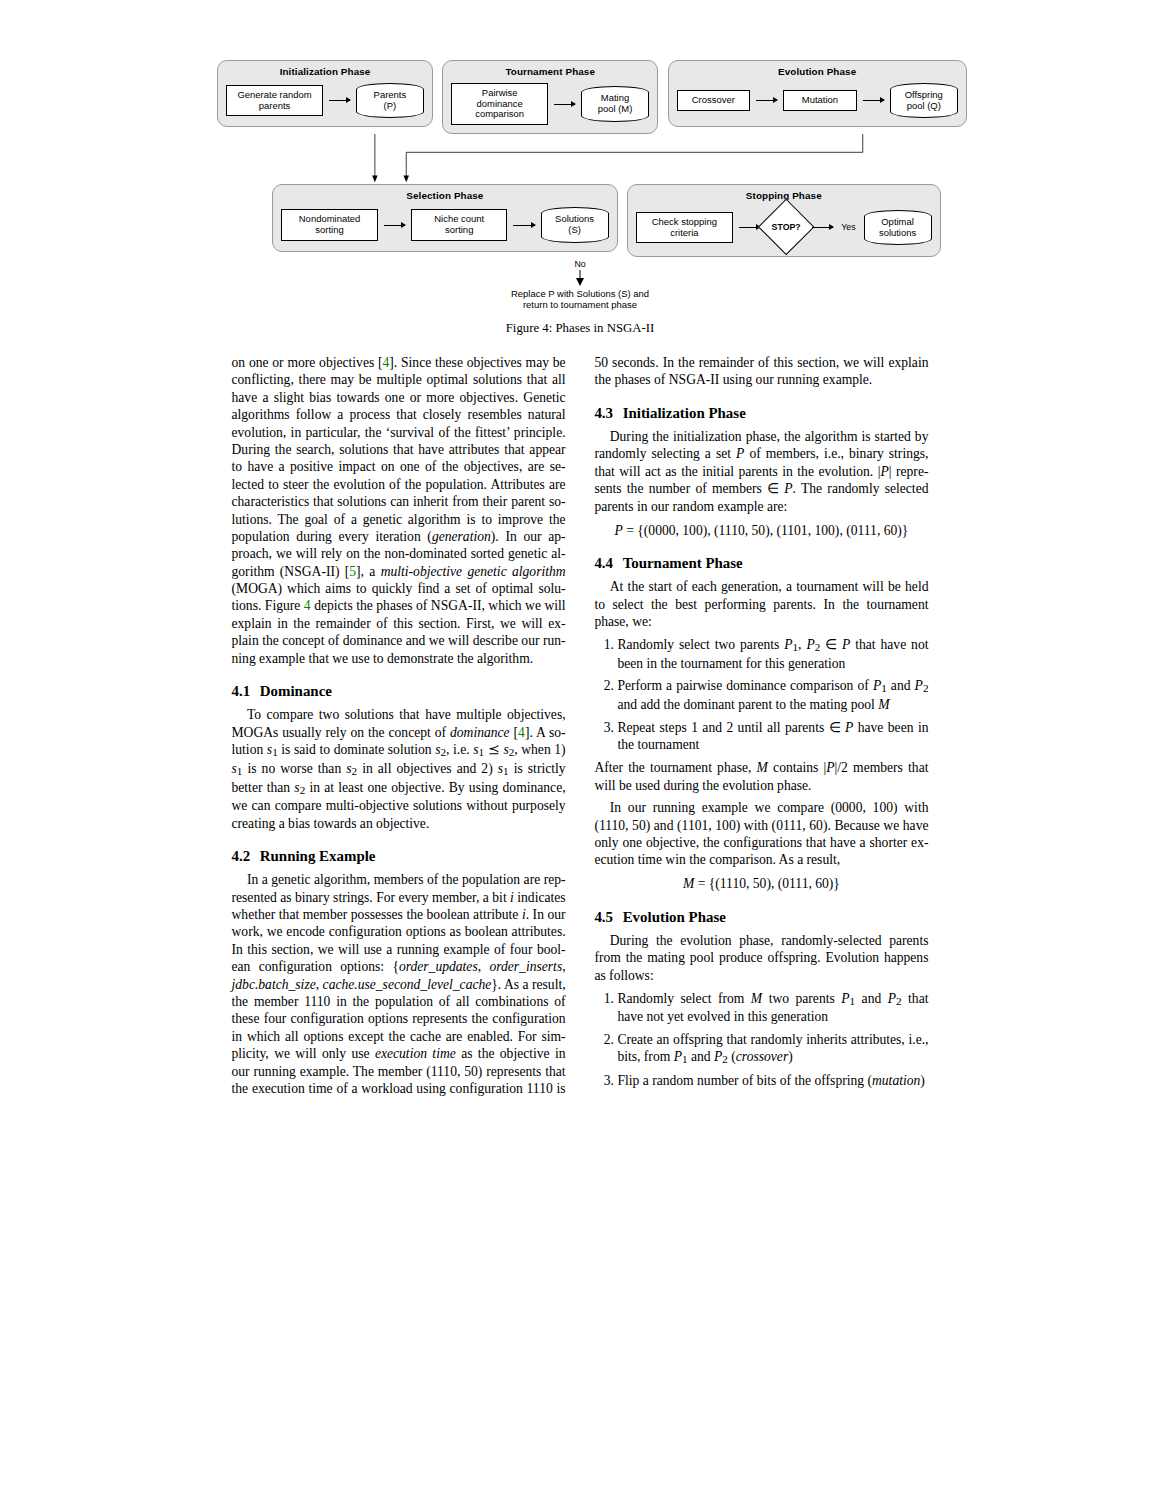Initialization Phase
Generate random
parents
Parents
(P)
Tournament Phase
Pairwise dominance
comparison
Mating
pool (M)
Evolution Phase
Crossover
Mutation
Offspring
pool (Q)
Selection Phase
Nondominated
sorting
Niche count
sorting
Solutions
(S)
Stopping Phase
Check stopping
criteria
STOP?
Yes
Optimal
solutions
No
Replace P with Solutions (S) and
return to tournament phase
Figure 4: Phases in NSGA-II
on one or more objectives [4]. Since these objectives may be conflicting, there may be multiple optimal solutions that all have a slight bias towards one or more objectives. Genetic algorithms follow a process that closely resembles natural evolution, in particular, the ‘survival of the fittest’ principle. During the search, solutions that have attributes that appear to have a positive impact on one of the objectives, are selected to steer the evolution of the population. Attributes are characteristics that solutions can inherit from their parent solutions. The goal of a genetic algorithm is to improve the population during every iteration (generation). In our approach, we will rely on the non-dominated sorted genetic algorithm (NSGA-II) [5], a multi-objective genetic algorithm (MOGA) which aims to quickly find a set of optimal solutions. Figure 4 depicts the phases of NSGA-II, which we will explain in the remainder of this section. First, we will explain the concept of dominance and we will describe our running example that we use to demonstrate the algorithm.
4.1 Dominance
To compare two solutions that have multiple objectives, MOGAs usually rely on the concept of dominance [4]. A solution s 1 is said to dominate solution s 2, i.e. s 1 ⪯ s 2, when 1) s 1 is no worse than s 2 in all objectives and 2) s 1 is strictly better than s 2 in at least one objective. By using dominance, we can compare multi-objective solutions without purposely creating a bias towards an objective.
4.2 Running Example
In a genetic algorithm, members of the population are represented as binary strings. For every member, a bit i indicates whether that member possesses the boolean attribute i. In our work, we encode configuration options as boolean attributes. In this section, we will use a running example of four boolean configuration options: {order_updates, order_inserts, jdbc.batch_size, cache.use_second_level_cache}. As a result, the member 1110 in the population of all combinations of these four configuration options represents the configuration in which all options except the cache are enabled. For simplicity, we will only use execution time as the objective in our running example. The member (1110, 50) represents that the execution time of a workload using configuration 1110 is 50 seconds. In the remainder of this section, we will explain the phases of NSGA-II using our running example.
4.3 Initialization Phase
During the initialization phase, the algorithm is started by randomly selecting a set P of members, i.e., binary strings, that will act as the initial parents in the evolution. |P| represents the number of members ∈ P. The randomly selected parents in our random example are:
P = {(0000, 100), (1110, 50), (1101, 100), (0111, 60)}
4.4 Tournament Phase
At the start of each generation, a tournament will be held to select the best performing parents. In the tournament phase, we:
Randomly select two parents P 1, P 2 ∈ P that have not been in the tournament for this generation
Perform a pairwise dominance comparison of P 1 and P 2 and add the dominant parent to the mating pool M
Repeat steps 1 and 2 until all parents ∈ P have been in the tournament
After the tournament phase, M contains |P|/2 members that will be used during the evolution phase.
In our running example we compare (0000, 100) with (1110, 50) and (1101, 100) with (0111, 60). Because we have only one objective, the configurations that have a shorter execution time win the comparison. As a result,
M = {(1110, 50), (0111, 60)}
4.5 Evolution Phase
During the evolution phase, randomly-selected parents from the mating pool produce offspring. Evolution happens as follows:
Randomly select from M two parents P 1 and P 2 that have not yet evolved in this generation
Create an offspring that randomly inherits attributes, i.e., bits, from P 1 and P 2 (crossover)
Flip a random number of bits of the offspring (mutation)